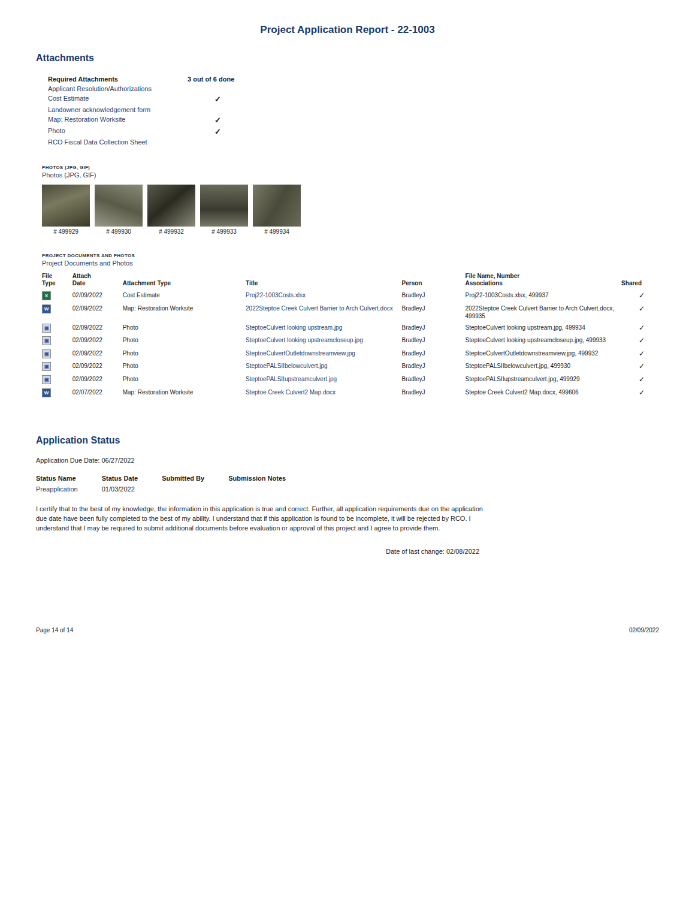Project Application Report - 22-1003
Attachments
| Required Attachments | 3 out of 6 done |
| Applicant Resolution/Authorizations | |
| Cost Estimate | ✓ |
| Landowner acknowledgement form | |
| Map: Restoration Worksite | ✓ |
| Photo | ✓ |
| RCO Fiscal Data Collection Sheet | |
Photos (JPG, GIF)
Photos (JPG, GIF)
# 499929
# 499930
# 499932
# 499933
# 499934
Project Documents and Photos
Project Documents and Photos
| File Type | Attach Date | Attachment Type | Title | Person | File Name, Number Associations | Shared |
| --- | --- | --- | --- | --- | --- | --- |
| X | 02/09/2022 | Cost Estimate | Proj22-1003Costs.xlsx | BradleyJ | Proj22-1003Costs.xlsx, 499937 | ✓ |
| W | 02/09/2022 | Map: Restoration Worksite | 2022Steptoe Creek Culvert Barrier to Arch Culvert.docx | BradleyJ | 2022Steptoe Creek Culvert Barrier to Arch Culvert.docx, 499935 | ✓ |
| ▣ | 02/09/2022 | Photo | SteptoeCulvert looking upstream.jpg | BradleyJ | SteptoeCulvert looking upstream.jpg, 499934 | ✓ |
| ▣ | 02/09/2022 | Photo | SteptoeCulvert looking upstreamcloseup.jpg | BradleyJ | SteptoeCulvert looking upstreamcloseup.jpg, 499933 | ✓ |
| ▣ | 02/09/2022 | Photo | SteptoeCulvertOutletdownstreamview.jpg | BradleyJ | SteptoeCulvertOutletdownstreamview.jpg, 499932 | ✓ |
| ▣ | 02/09/2022 | Photo | SteptoePALSIIbelowculvert.jpg | BradleyJ | SteptoePALSIIbelowculvert.jpg, 499930 | ✓ |
| ▣ | 02/09/2022 | Photo | SteptoePALSIIupstreamculvert.jpg | BradleyJ | SteptoePALSIIupstreamculvert.jpg, 499929 | ✓ |
| W | 02/07/2022 | Map: Restoration Worksite | Steptoe Creek Culvert2 Map.docx | BradleyJ | Steptoe Creek Culvert2 Map.docx, 499606 | ✓ |
Application Status
Application Due Date: 06/27/2022
| Status Name | Status Date | Submitted By | Submission Notes |
| --- | --- | --- | --- |
| Preapplication | 01/03/2022 | | |
I certify that to the best of my knowledge, the information in this application is true and correct. Further, all application requirements due on the application due date have been fully completed to the best of my ability. I understand that if this application is found to be incomplete, it will be rejected by RCO. I understand that I may be required to submit additional documents before evaluation or approval of this project and I agree to provide them.
Date of last change: 02/08/2022
Page 14 of 14 02/09/2022